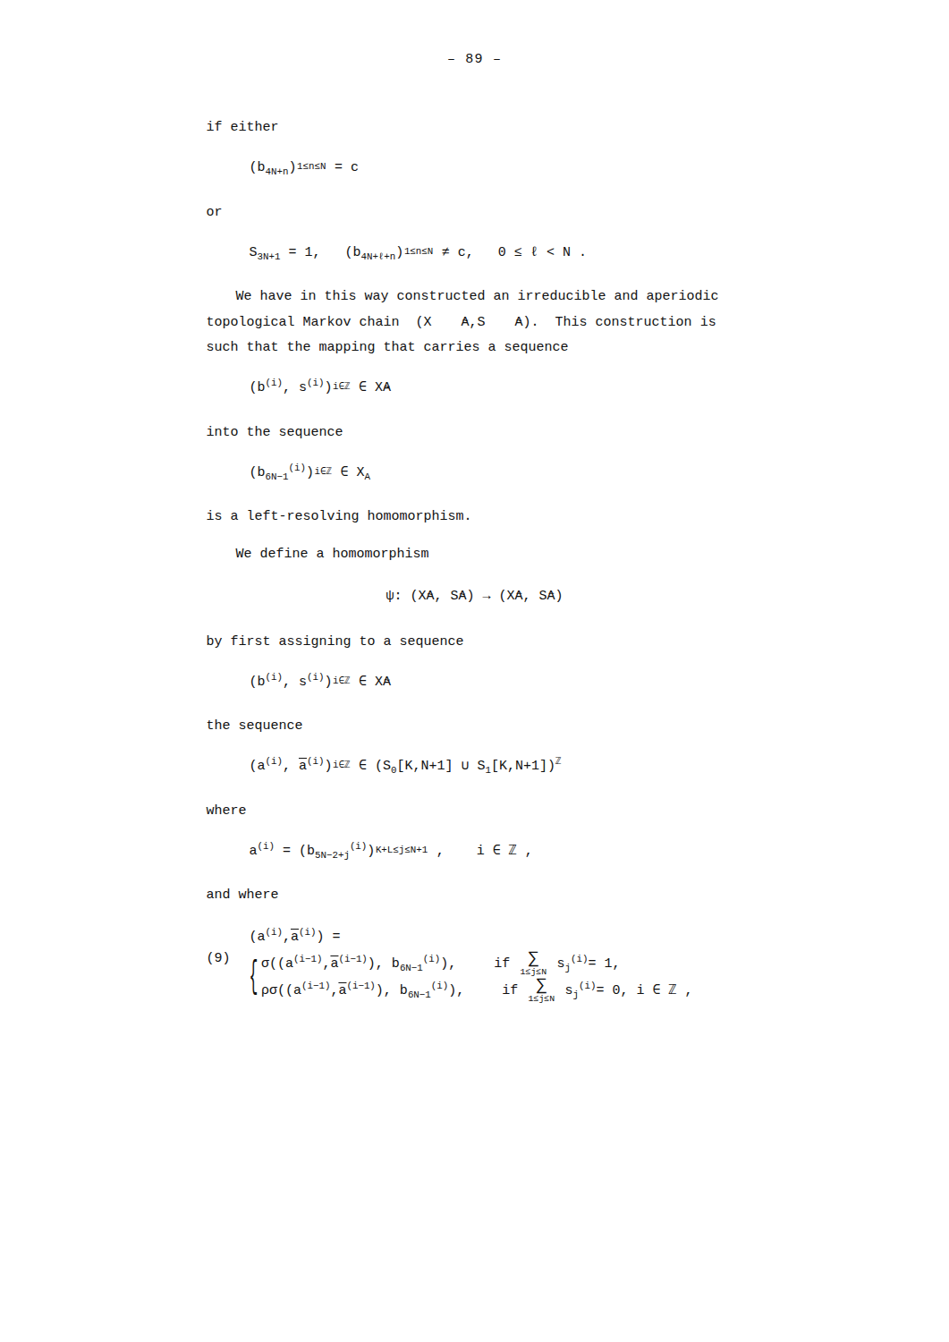– 89 –
if either
(b4N+n)1≤n≤N = c
or
S3N+1 = 1, (b4N+ℓ+n)1≤n≤N ≠ c, 0 ≤ ℓ < N .
We have in this way constructed an irreducible and aperiodic topological Markov chain (XA~,SA~). This construction is such that the mapping that carries a sequence
(b(i), s(i))i∈ℤ ∈ XA~
into the sequence
(b6N−1(i))i∈ℤ ∈ XA
is a left-resolving homomorphism.
We define a homomorphism
ψ: (XA~, SA~) → (XA−, SA−)
by first assigning to a sequence
(b(i), s(i))i∈ℤ ∈ XA~
the sequence
(a(i), a(i))i∈ℤ ∈ (S0[K,N+1] ∪ S1[K,N+1])ℤ
where
a(i) = (b5N−2+j(i))K+L≤j≤N+1 , i ∈ ℤ ,
and where
(9) (a(i),a(i)) = { σ((a(i−1),a(i−1)), b6N−1(i)), if ∑1≤j≤N sj(i)= 1, ρσ((a(i−1),a(i−1)), b6N−1(i)), if ∑1≤j≤N sj(i)= 0, i ∈ ℤ ,